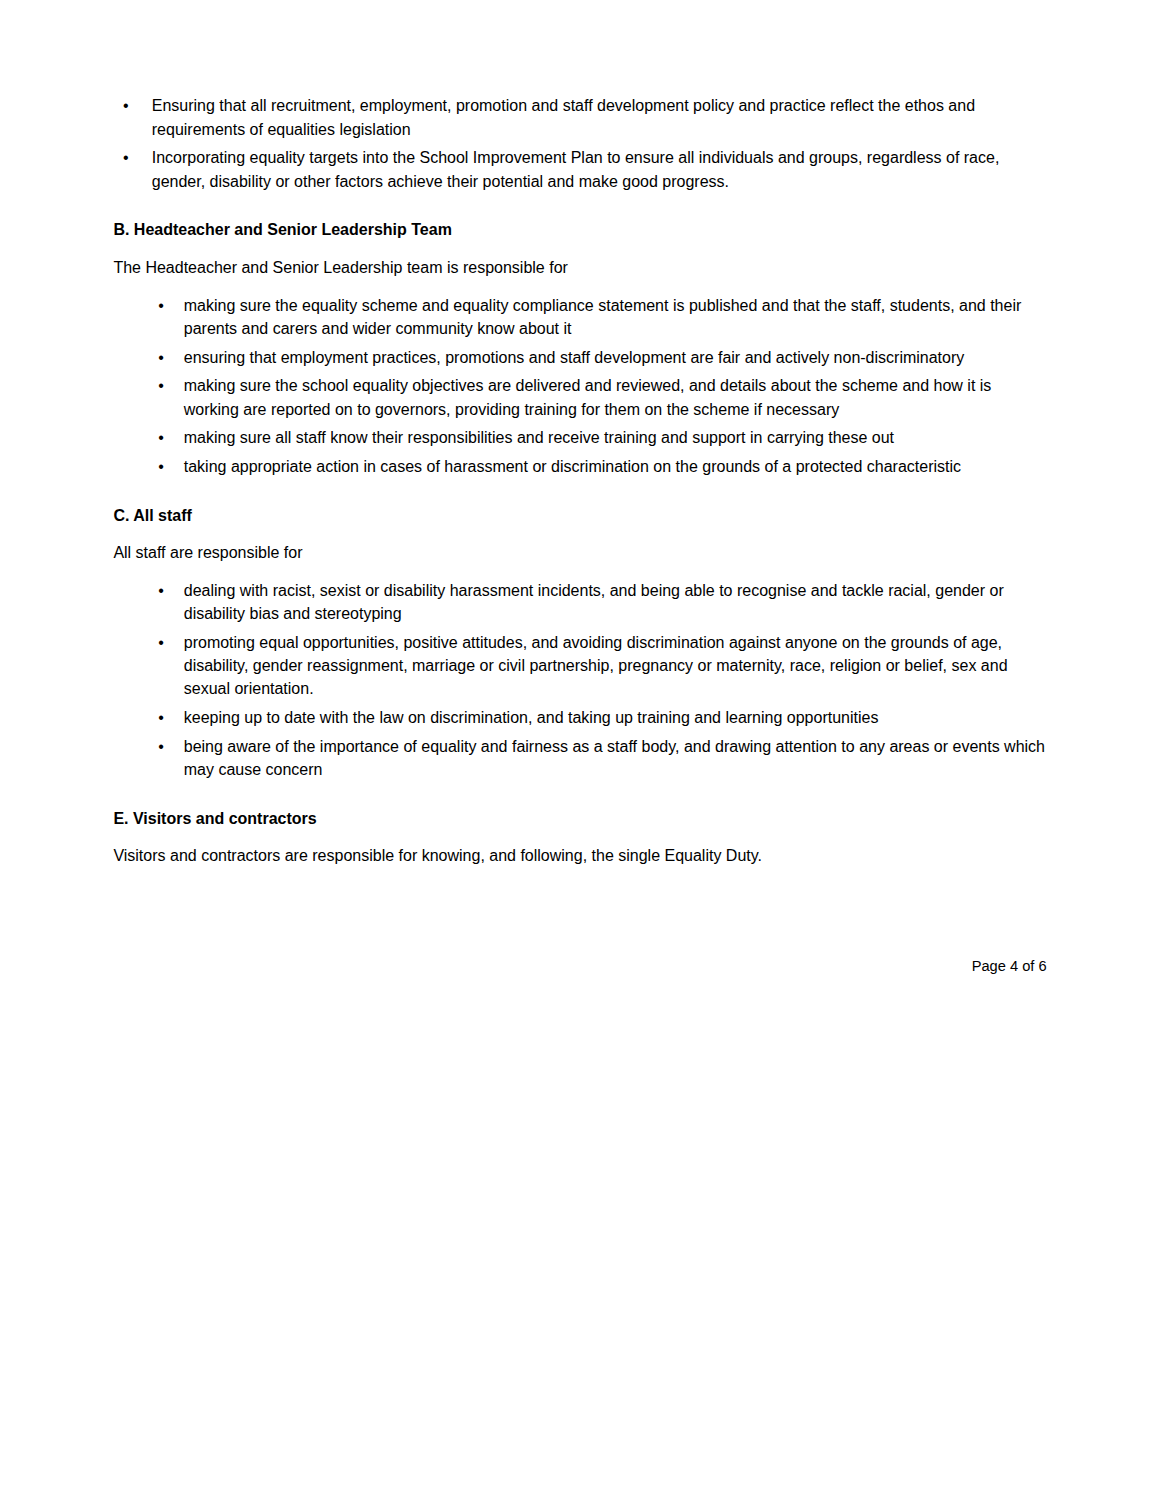Ensuring that all recruitment, employment, promotion and staff development policy and practice reflect the ethos and requirements of equalities legislation
Incorporating equality targets into the School Improvement Plan to ensure all individuals and groups, regardless of race, gender, disability or other factors achieve their potential and make good progress.
B. Headteacher and Senior Leadership Team
The Headteacher and Senior Leadership team is responsible for
making sure the equality scheme and equality compliance statement is published and that the staff, students, and their parents and carers and wider community know about it
ensuring that employment practices, promotions and staff development are fair and actively non-discriminatory
making sure the school equality objectives are delivered and reviewed, and details about the scheme and how it is working are reported on to governors, providing training for them on the scheme if necessary
making sure all staff know their responsibilities and receive training and support in carrying these out
taking appropriate action in cases of harassment or discrimination on the grounds of a protected characteristic
C. All staff
All staff are responsible for
dealing with racist, sexist or disability harassment incidents, and being able to recognise and tackle racial, gender or disability bias and stereotyping
promoting equal opportunities, positive attitudes, and avoiding discrimination against anyone on the grounds of age, disability, gender reassignment, marriage or civil partnership, pregnancy or maternity, race, religion or belief, sex and sexual orientation.
keeping up to date with the law on discrimination, and taking up training and learning opportunities
being aware of the importance of equality and fairness as a staff body, and drawing attention to any areas or events which may cause concern
E. Visitors and contractors
Visitors and contractors are responsible for knowing, and following, the single Equality Duty.
Page 4 of 6